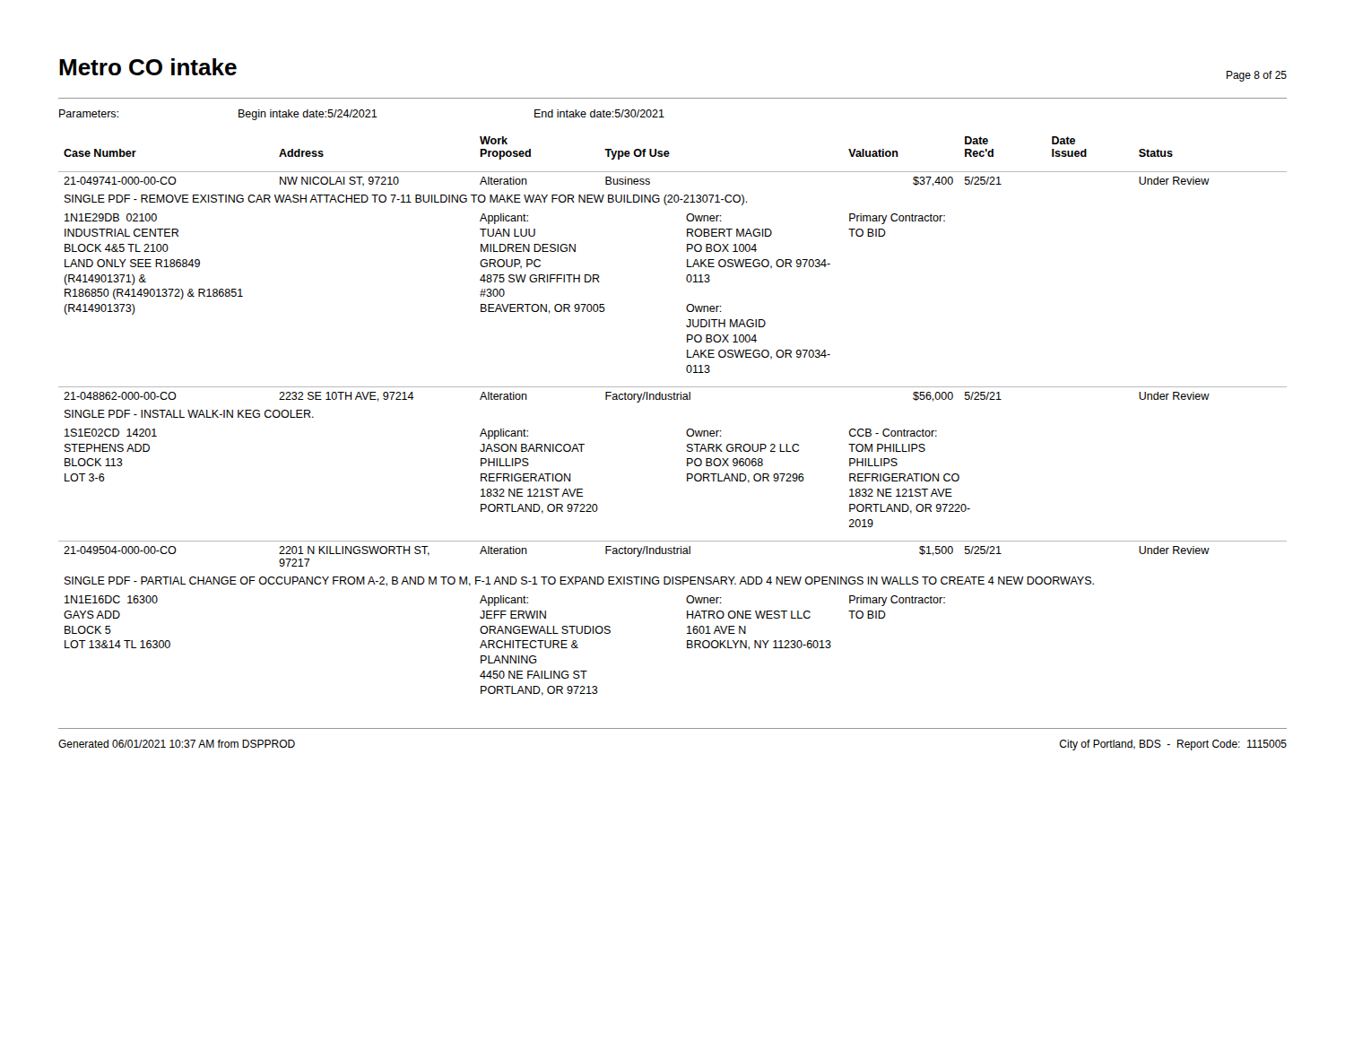Metro CO intake
Page 8 of 25
Parameters:
Begin intake date:5/24/2021
End intake date:5/30/2021
| Case Number | Address | Work Proposed | Type Of Use | Valuation | Date Rec'd | Date Issued | Status |
| --- | --- | --- | --- | --- | --- | --- | --- |
| 21-049741-000-00-CO | NW NICOLAI ST, 97210 | Alteration | Business | $37,400 | 5/25/21 | | Under Review |
| SINGLE PDF - REMOVE EXISTING CAR WASH ATTACHED TO 7-11 BUILDING TO MAKE WAY FOR NEW BUILDING (20-213071-CO). |
| 1N1E29DB 02100 INDUSTRIAL CENTER BLOCK 4&5 TL 2100 LAND ONLY SEE R186849 (R414901371) & R186850 (R414901372) & R186851 (R414901373) | | Applicant: TUAN LUU MILDREN DESIGN GROUP, PC 4875 SW GRIFFITH DR #300 BEAVERTON, OR 97005 Owner: ROBERT MAGID PO BOX 1004 LAKE OSWEGO, OR 97034- 0113 Owner: JUDITH MAGID PO BOX 1004 LAKE OSWEGO, OR 97034- 0113 | Primary Contractor: TO BID |
| 21-048862-000-00-CO | 2232 SE 10TH AVE, 97214 | Alteration | Factory/Industrial | $56,000 | 5/25/21 | | Under Review |
| SINGLE PDF - INSTALL WALK-IN KEG COOLER. |
| 1S1E02CD 14201 STEPHENS ADD BLOCK 113 LOT 3-6 | | Applicant: JASON BARNICOAT PHILLIPS REFRIGERATION 1832 NE 121ST AVE PORTLAND, OR 97220 Owner: STARK GROUP 2 LLC PO BOX 96068 PORTLAND, OR 97296 | CCB - Contractor: TOM PHILLIPS PHILLIPS REFRIGERATION CO 1832 NE 121ST AVE PORTLAND, OR 97220- 2019 |
| 21-049504-000-00-CO | 2201 N KILLINGSWORTH ST, 97217 | Alteration | Factory/Industrial | $1,500 | 5/25/21 | | Under Review |
| SINGLE PDF - PARTIAL CHANGE OF OCCUPANCY FROM A-2, B AND M TO M, F-1 AND S-1 TO EXPAND EXISTING DISPENSARY. ADD 4 NEW OPENINGS IN WALLS TO CREATE 4 NEW DOORWAYS. |
| 1N1E16DC 16300 GAYS ADD BLOCK 5 LOT 13&14 TL 16300 | | Applicant: JEFF ERWIN ORANGEWALL STUDIOS ARCHITECTURE & PLANNING 4450 NE FAILING ST PORTLAND, OR 97213 Owner: HATRO ONE WEST LLC 1601 AVE N BROOKLYN, NY 11230-6013 | Primary Contractor: TO BID |
Generated 06/01/2021 10:37 AM from DSPPROD
City of Portland, BDS - Report Code: 1115005